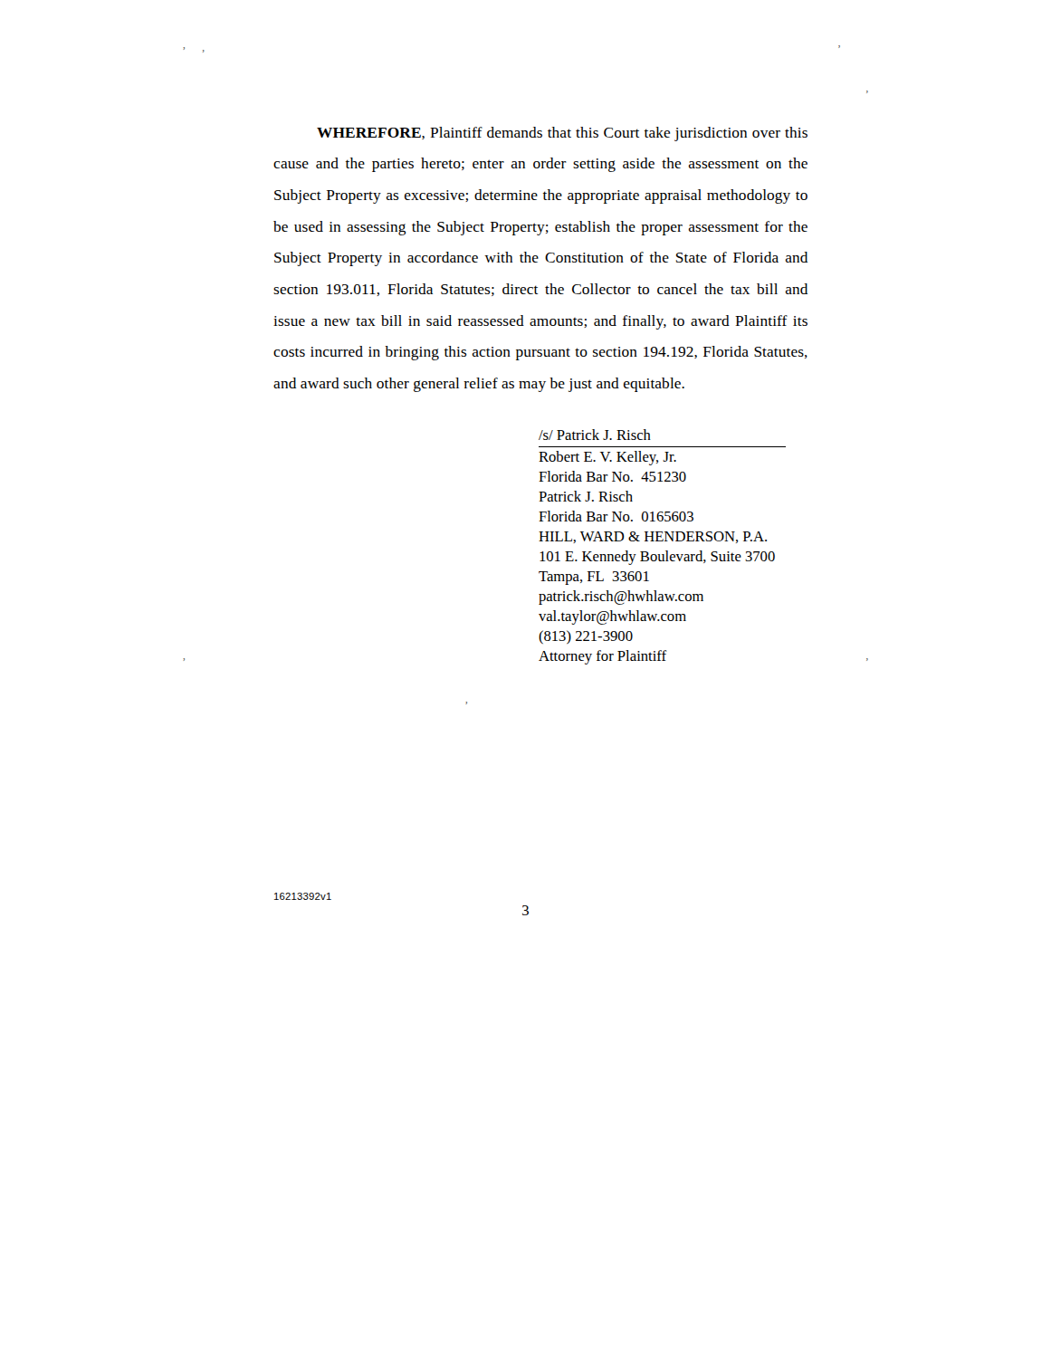ʼ ʼ ʼ ʼ ʼ ʼ ʼ
WHEREFORE, Plaintiff demands that this Court take jurisdiction over this cause and the parties hereto; enter an order setting aside the assessment on the Subject Property as excessive; determine the appropriate appraisal methodology to be used in assessing the Subject Property; establish the proper assessment for the Subject Property in accordance with the Constitution of the State of Florida and section 193.011, Florida Statutes; direct the Collector to cancel the tax bill and issue a new tax bill in said reassessed amounts; and finally, to award Plaintiff its costs incurred in bringing this action pursuant to section 194.192, Florida Statutes, and award such other general relief as may be just and equitable.
/s/ Patrick J. Risch
Robert E. V. Kelley, Jr.
Florida Bar No. 451230
Patrick J. Risch
Florida Bar No. 0165603
HILL, WARD & HENDERSON, P.A.
101 E. Kennedy Boulevard, Suite 3700
Tampa, FL 33601
patrick.risch@hwhlaw.com
val.taylor@hwhlaw.com
(813) 221-3900
Attorney for Plaintiff
16213392v1
3